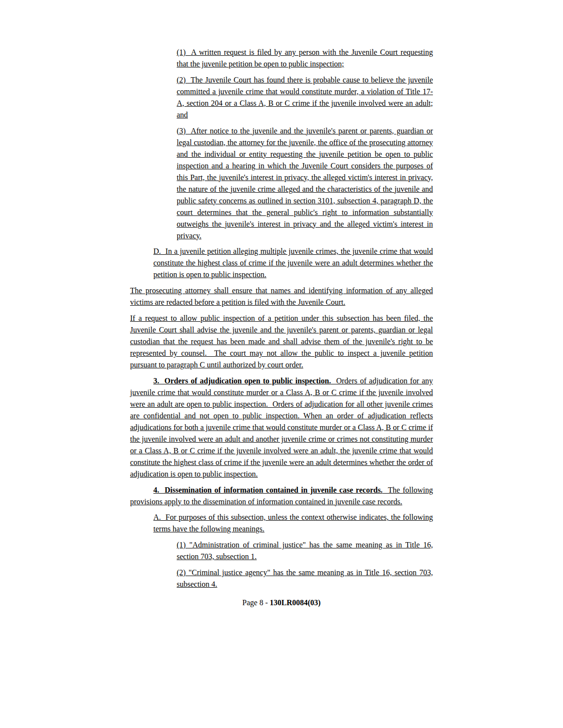(1) A written request is filed by any person with the Juvenile Court requesting that the juvenile petition be open to public inspection;
(2) The Juvenile Court has found there is probable cause to believe the juvenile committed a juvenile crime that would constitute murder, a violation of Title 17-A, section 204 or a Class A, B or C crime if the juvenile involved were an adult; and
(3) After notice to the juvenile and the juvenile's parent or parents, guardian or legal custodian, the attorney for the juvenile, the office of the prosecuting attorney and the individual or entity requesting the juvenile petition be open to public inspection and a hearing in which the Juvenile Court considers the purposes of this Part, the juvenile's interest in privacy, the alleged victim's interest in privacy, the nature of the juvenile crime alleged and the characteristics of the juvenile and public safety concerns as outlined in section 3101, subsection 4, paragraph D, the court determines that the general public's right to information substantially outweighs the juvenile's interest in privacy and the alleged victim's interest in privacy.
D. In a juvenile petition alleging multiple juvenile crimes, the juvenile crime that would constitute the highest class of crime if the juvenile were an adult determines whether the petition is open to public inspection.
The prosecuting attorney shall ensure that names and identifying information of any alleged victims are redacted before a petition is filed with the Juvenile Court.
If a request to allow public inspection of a petition under this subsection has been filed, the Juvenile Court shall advise the juvenile and the juvenile's parent or parents, guardian or legal custodian that the request has been made and shall advise them of the juvenile's right to be represented by counsel. The court may not allow the public to inspect a juvenile petition pursuant to paragraph C until authorized by court order.
3. Orders of adjudication open to public inspection. Orders of adjudication for any juvenile crime that would constitute murder or a Class A, B or C crime if the juvenile involved were an adult are open to public inspection. Orders of adjudication for all other juvenile crimes are confidential and not open to public inspection. When an order of adjudication reflects adjudications for both a juvenile crime that would constitute murder or a Class A, B or C crime if the juvenile involved were an adult and another juvenile crime or crimes not constituting murder or a Class A, B or C crime if the juvenile involved were an adult, the juvenile crime that would constitute the highest class of crime if the juvenile were an adult determines whether the order of adjudication is open to public inspection.
4. Dissemination of information contained in juvenile case records. The following provisions apply to the dissemination of information contained in juvenile case records.
A. For purposes of this subsection, unless the context otherwise indicates, the following terms have the following meanings.
(1) "Administration of criminal justice" has the same meaning as in Title 16, section 703, subsection 1.
(2) "Criminal justice agency" has the same meaning as in Title 16, section 703, subsection 4.
Page 8 - 130LR0084(03)